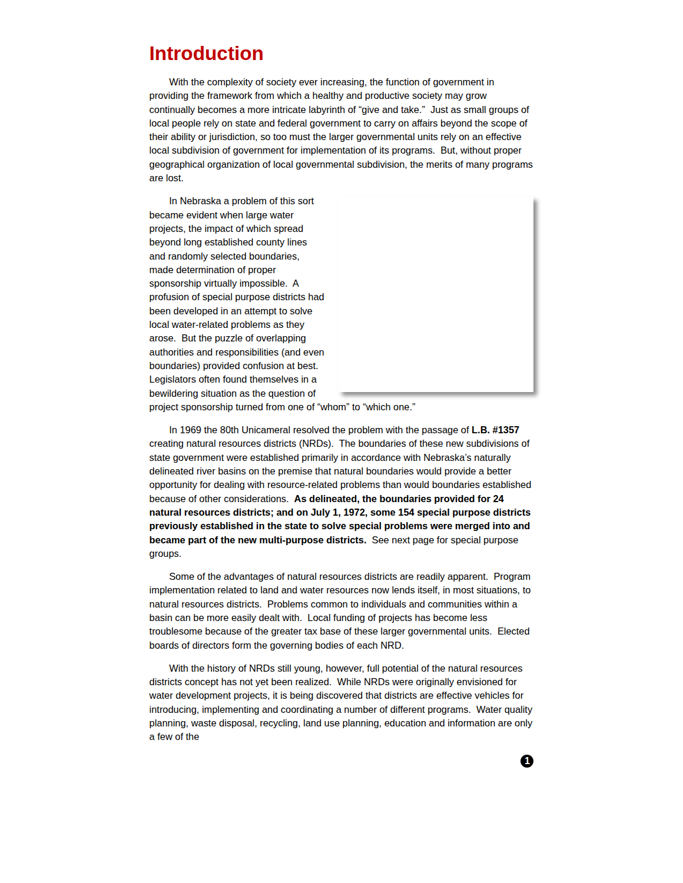Introduction
With the complexity of society ever increasing, the function of government in providing the framework from which a healthy and productive society may grow continually becomes a more intricate labyrinth of “give and take.” Just as small groups of local people rely on state and federal government to carry on affairs beyond the scope of their ability or jurisdiction, so too must the larger governmental units rely on an effective local subdivision of government for implementation of its programs. But, without proper geographical organization of local governmental subdivision, the merits of many programs are lost.
In Nebraska a problem of this sort became evident when large water projects, the impact of which spread beyond long established county lines and randomly selected boundaries, made determination of proper sponsorship virtually impossible. A profusion of special purpose districts had been developed in an attempt to solve local water-related problems as they arose. But the puzzle of overlapping authorities and responsibilities (and even boundaries) provided confusion at best. Legislators often found themselves in a bewildering situation as the question of project sponsorship turned from one of “whom” to “which one.”
In 1969 the 80th Unicameral resolved the problem with the passage of L.B. #1357 creating natural resources districts (NRDs). The boundaries of these new subdivisions of state government were established primarily in accordance with Nebraska’s naturally delineated river basins on the premise that natural boundaries would provide a better opportunity for dealing with resource-related problems than would boundaries established because of other considerations. As delineated, the boundaries provided for 24 natural resources districts; and on July 1, 1972, some 154 special purpose districts previously established in the state to solve special problems were merged into and became part of the new multi-purpose districts. See next page for special purpose groups.
Some of the advantages of natural resources districts are readily apparent. Program implementation related to land and water resources now lends itself, in most situations, to natural resources districts. Problems common to individuals and communities within a basin can be more easily dealt with. Local funding of projects has become less troublesome because of the greater tax base of these larger governmental units. Elected boards of directors form the governing bodies of each NRD.
With the history of NRDs still young, however, full potential of the natural resources districts concept has not yet been realized. While NRDs were originally envisioned for water development projects, it is being discovered that districts are effective vehicles for introducing, implementing and coordinating a number of different programs. Water quality planning, waste disposal, recycling, land use planning, education and information are only a few of the
1